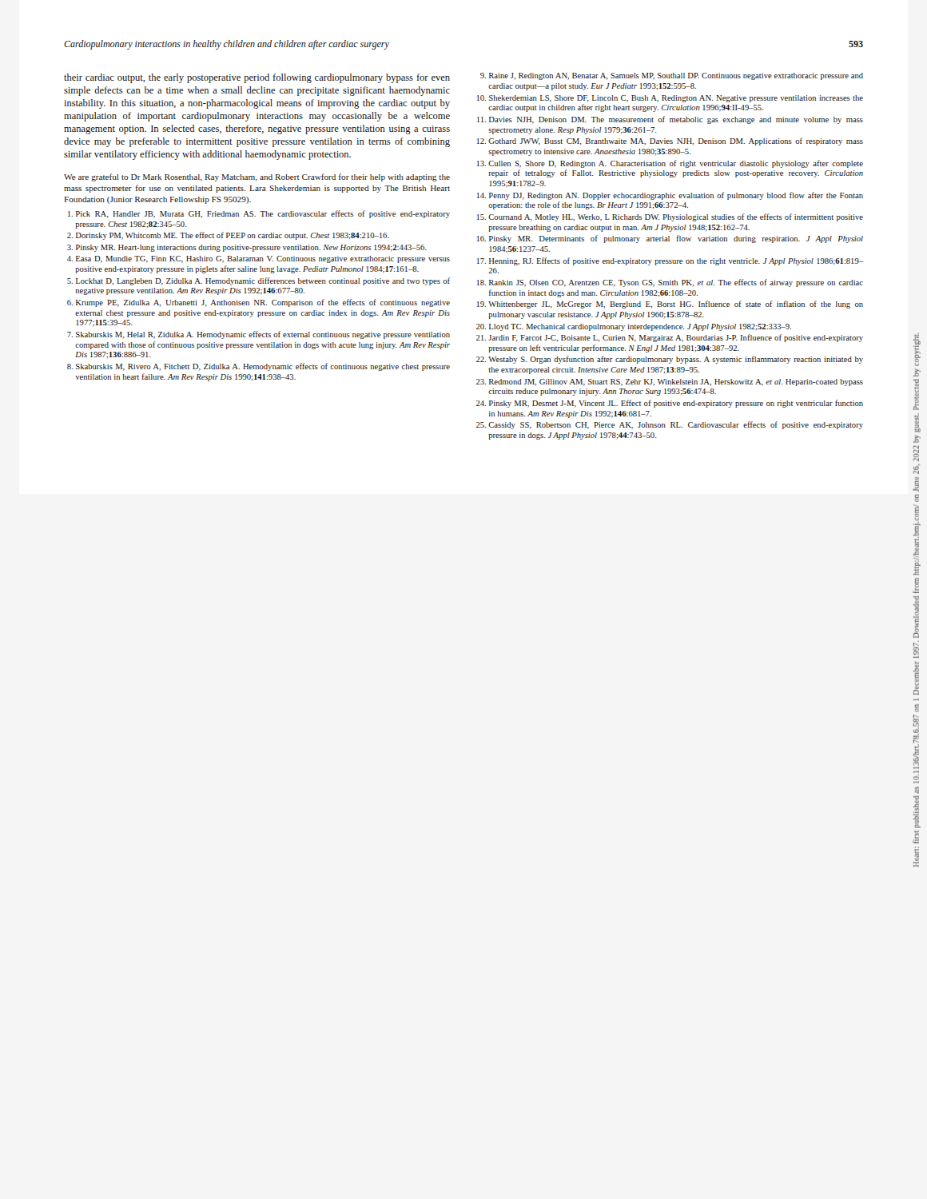Cardiopulmonary interactions in healthy children and children after cardiac surgery
593
their cardiac output, the early postoperative period following cardiopulmonary bypass for even simple defects can be a time when a small decline can precipitate significant haemodynamic instability. In this situation, a non-pharmacological means of improving the cardiac output by manipulation of important cardiopulmonary interactions may occasionally be a welcome management option. In selected cases, therefore, negative pressure ventilation using a cuirass device may be preferable to intermittent positive pressure ventilation in terms of combining similar ventilatory efficiency with additional haemodynamic protection.
We are grateful to Dr Mark Rosenthal, Ray Matcham, and Robert Crawford for their help with adapting the mass spectrometer for use on ventilated patients. Lara Shekerdemian is supported by The British Heart Foundation (Junior Research Fellowship FS 95029).
Pick RA, Handler JB, Murata GH, Friedman AS. The cardiovascular effects of positive end-expiratory pressure. Chest 1982;82:345–50.
Dorinsky PM, Whitcomb ME. The effect of PEEP on cardiac output. Chest 1983;84:210–16.
Pinsky MR. Heart-lung interactions during positive-pressure ventilation. New Horizons 1994;2:443–56.
Easa D, Mundie TG, Finn KC, Hashiro G, Balaraman V. Continuous negative extrathoracic pressure versus positive end-expiratory pressure in piglets after saline lung lavage. Pediatr Pulmonol 1984;17:161–8.
Lockhat D, Langleben D, Zidulka A. Hemodynamic differences between continual positive and two types of negative pressure ventilation. Am Rev Respir Dis 1992;146:677–80.
Krumpe PE, Zidulka A, Urbanetti J, Anthonisen NR. Comparison of the effects of continuous negative external chest pressure and positive end-expiratory pressure on cardiac index in dogs. Am Rev Respir Dis 1977;115:39–45.
Skaburskis M, Helal R, Zidulka A. Hemodynamic effects of external continuous negative pressure ventilation compared with those of continuous positive pressure ventilation in dogs with acute lung injury. Am Rev Respir Dis 1987;136:886–91.
Skaburskis M, Rivero A, Fitchett D, Zidulka A. Hemodynamic effects of continuous negative chest pressure ventilation in heart failure. Am Rev Respir Dis 1990;141:938–43.
Raine J, Redington AN, Benatar A, Samuels MP, Southall DP. Continuous negative extrathoracic pressure and cardiac output—a pilot study. Eur J Pediatr 1993;152:595–8.
Shekerdemian LS, Shore DF, Lincoln C, Bush A, Redington AN. Negative pressure ventilation increases the cardiac output in children after right heart surgery. Circulation 1996;94:II-49–55.
Davies NJH, Denison DM. The measurement of metabolic gas exchange and minute volume by mass spectrometry alone. Resp Physiol 1979;36:261–7.
Gothard JWW, Busst CM, Branthwaite MA, Davies NJH, Denison DM. Applications of respiratory mass spectrometry to intensive care. Anaesthesia 1980;35:890–5.
Cullen S, Shore D, Redington A. Characterisation of right ventricular diastolic physiology after complete repair of tetralogy of Fallot. Restrictive physiology predicts slow post-operative recovery. Circulation 1995;91:1782–9.
Penny DJ, Redington AN. Doppler echocardiographic evaluation of pulmonary blood flow after the Fontan operation: the role of the lungs. Br Heart J 1991;66:372–4.
Cournand A, Motley HL, Werko, L Richards DW. Physiological studies of the effects of intermittent positive pressure breathing on cardiac output in man. Am J Physiol 1948;152:162–74.
Pinsky MR. Determinants of pulmonary arterial flow variation during respiration. J Appl Physiol 1984;56:1237–45.
Henning, RJ. Effects of positive end-expiratory pressure on the right ventricle. J Appl Physiol 1986;61:819–26.
Rankin JS, Olsen CO, Arentzen CE, Tyson GS, Smith PK, et al. The effects of airway pressure on cardiac function in intact dogs and man. Circulation 1982;66:108–20.
Whittenberger JL, McGregor M, Berglund E, Borst HG. Influence of state of inflation of the lung on pulmonary vascular resistance. J Appl Physiol 1960;15:878–82.
Lloyd TC. Mechanical cardiopulmonary interdependence. J Appl Physiol 1982;52:333–9.
Jardin F, Farcot J-C, Boisante L, Curien N, Margairaz A, Bourdarias J-P. Influence of positive end-expiratory pressure on left ventricular performance. N Engl J Med 1981;304:387–92.
Westaby S. Organ dysfunction after cardiopulmonary bypass. A systemic inflammatory reaction initiated by the extracorporeal circuit. Intensive Care Med 1987;13:89–95.
Redmond JM, Gillinov AM, Stuart RS, Zehr KJ, Winkelstein JA, Herskowitz A, et al. Heparin-coated bypass circuits reduce pulmonary injury. Ann Thorac Surg 1993;56:474–8.
Pinsky MR, Desmet J-M, Vincent JL. Effect of positive end-expiratory pressure on right ventricular function in humans. Am Rev Respir Dis 1992;146:681–7.
Cassidy SS, Robertson CH, Pierce AK, Johnson RL. Cardiovascular effects of positive end-expiratory pressure in dogs. J Appl Physiol 1978;44:743–50.
Heart: first published as 10.1136/hrt.78.6.587 on 1 December 1997. Downloaded from http://heart.bmj.com/ on June 26, 2022 by guest. Protected by copyright.